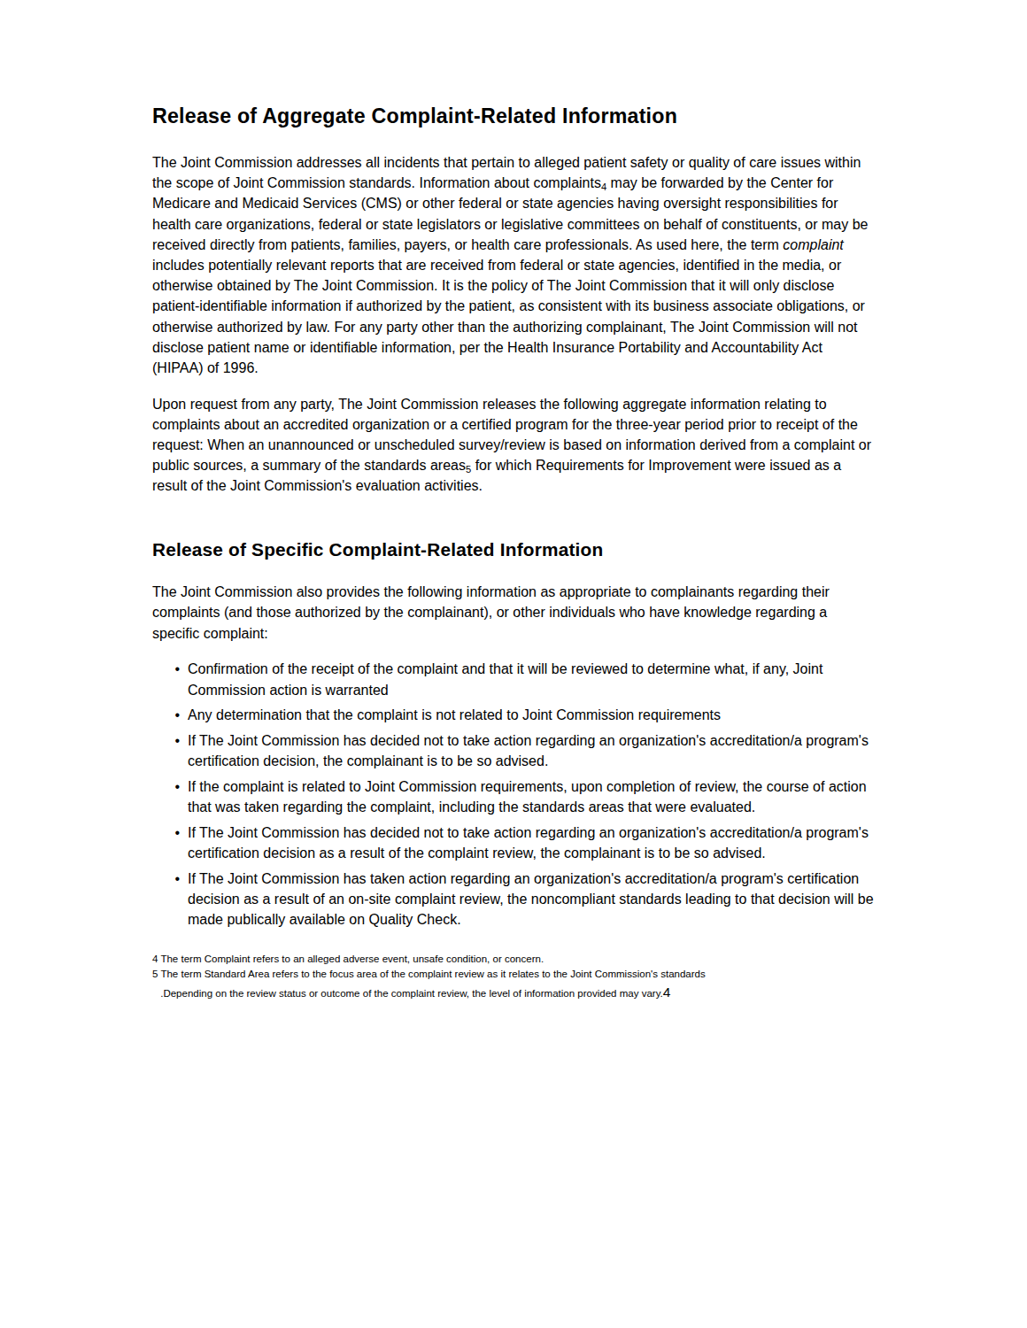Release of Aggregate Complaint-Related Information
The Joint Commission addresses all incidents that pertain to alleged patient safety or quality of care issues within the scope of Joint Commission standards. Information about complaints4 may be forwarded by the Center for Medicare and Medicaid Services (CMS) or other federal or state agencies having oversight responsibilities for health care organizations, federal or state legislators or legislative committees on behalf of constituents, or may be received directly from patients, families, payers, or health care professionals. As used here, the term complaint includes potentially relevant reports that are received from federal or state agencies, identified in the media, or otherwise obtained by The Joint Commission. It is the policy of The Joint Commission that it will only disclose patient-identifiable information if authorized by the patient, as consistent with its business associate obligations, or otherwise authorized by law. For any party other than the authorizing complainant, The Joint Commission will not disclose patient name or identifiable information, per the Health Insurance Portability and Accountability Act (HIPAA) of 1996.
Upon request from any party, The Joint Commission releases the following aggregate information relating to complaints about an accredited organization or a certified program for the three-year period prior to receipt of the request: When an unannounced or unscheduled survey/review is based on information derived from a complaint or public sources, a summary of the standards areas5 for which Requirements for Improvement were issued as a result of the Joint Commission's evaluation activities.
Release of Specific Complaint-Related Information
The Joint Commission also provides the following information as appropriate to complainants regarding their complaints (and those authorized by the complainant), or other individuals who have knowledge regarding a specific complaint:
Confirmation of the receipt of the complaint and that it will be reviewed to determine what, if any, Joint Commission action is warranted
Any determination that the complaint is not related to Joint Commission requirements
If The Joint Commission has decided not to take action regarding an organization's accreditation/a program's certification decision, the complainant is to be so advised.
If the complaint is related to Joint Commission requirements, upon completion of review, the course of action that was taken regarding the complaint, including the standards areas that were evaluated.
If The Joint Commission has decided not to take action regarding an organization's accreditation/a program's certification decision as a result of the complaint review, the complainant is to be so advised.
If The Joint Commission has taken action regarding an organization's accreditation/a program's certification decision as a result of an on-site complaint review, the noncompliant standards leading to that decision will be made publically available on Quality Check.
4 The term Complaint refers to an alleged adverse event, unsafe condition, or concern.
5 The term Standard Area refers to the focus area of the complaint review as it relates to the Joint Commission's standards
.Depending on the review status or outcome of the complaint review, the level of information provided may vary.4